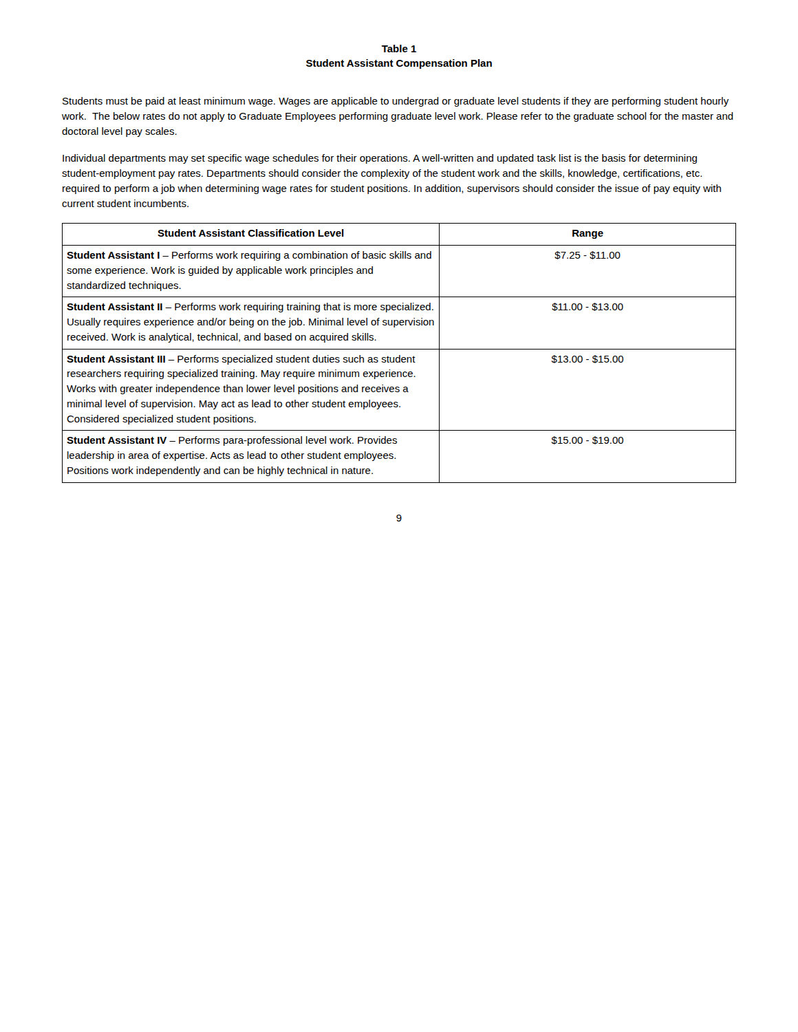Table 1
Student Assistant Compensation Plan
Students must be paid at least minimum wage. Wages are applicable to undergrad or graduate level students if they are performing student hourly work. The below rates do not apply to Graduate Employees performing graduate level work. Please refer to the graduate school for the master and doctoral level pay scales.
Individual departments may set specific wage schedules for their operations. A well-written and updated task list is the basis for determining student-employment pay rates. Departments should consider the complexity of the student work and the skills, knowledge, certifications, etc. required to perform a job when determining wage rates for student positions. In addition, supervisors should consider the issue of pay equity with current student incumbents.
| Student Assistant Classification Level | Range |
| --- | --- |
| Student Assistant I – Performs work requiring a combination of basic skills and some experience. Work is guided by applicable work principles and standardized techniques. | $7.25 - $11.00 |
| Student Assistant II – Performs work requiring training that is more specialized. Usually requires experience and/or being on the job. Minimal level of supervision received. Work is analytical, technical, and based on acquired skills. | $11.00 - $13.00 |
| Student Assistant III – Performs specialized student duties such as student researchers requiring specialized training. May require minimum experience. Works with greater independence than lower level positions and receives a minimal level of supervision. May act as lead to other student employees. Considered specialized student positions. | $13.00 - $15.00 |
| Student Assistant IV – Performs para-professional level work. Provides leadership in area of expertise. Acts as lead to other student employees. Positions work independently and can be highly technical in nature. | $15.00 - $19.00 |
9